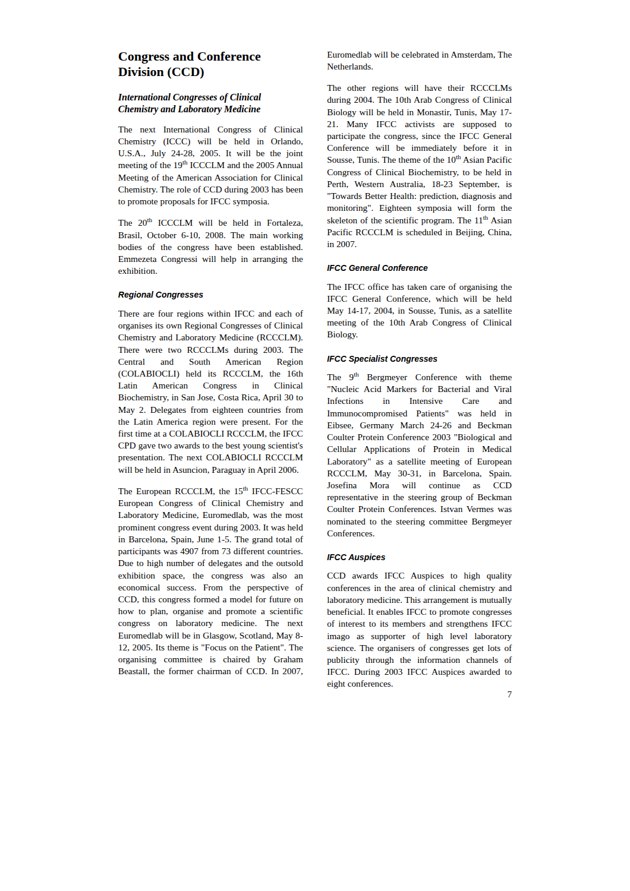Congress and Conference Division (CCD)
International Congresses of Clinical Chemistry and Laboratory Medicine
The next International Congress of Clinical Chemistry (ICCC) will be held in Orlando, U.S.A., July 24-28, 2005. It will be the joint meeting of the 19th ICCCLM and the 2005 Annual Meeting of the American Association for Clinical Chemistry. The role of CCD during 2003 has been to promote proposals for IFCC symposia.
The 20th ICCCLM will be held in Fortaleza, Brasil, October 6-10, 2008. The main working bodies of the congress have been established. Emmezeta Congressi will help in arranging the exhibition.
Regional Congresses
There are four regions within IFCC and each of organises its own Regional Congresses of Clinical Chemistry and Laboratory Medicine (RCCCLM). There were two RCCCLMs during 2003. The Central and South American Region (COLABIOCLI) held its RCCCLM, the 16th Latin American Congress in Clinical Biochemistry, in San Jose, Costa Rica, April 30 to May 2. Delegates from eighteen countries from the Latin America region were present. For the first time at a COLABIOCLI RCCCLM, the IFCC CPD gave two awards to the best young scientist's presentation. The next COLABIOCLI RCCCLM will be held in Asuncion, Paraguay in April 2006.
The European RCCCLM, the 15th IFCC-FESCC European Congress of Clinical Chemistry and Laboratory Medicine, Euromedlab, was the most prominent congress event during 2003. It was held in Barcelona, Spain, June 1-5. The grand total of participants was 4907 from 73 different countries. Due to high number of delegates and the outsold exhibition space, the congress was also an economical success. From the perspective of CCD, this congress formed a model for future on how to plan, organise and promote a scientific congress on laboratory medicine. The next Euromedlab will be in Glasgow, Scotland, May 8-12, 2005. Its theme is "Focus on the Patient". The organising committee is chaired by Graham Beastall, the former chairman of CCD. In 2007, Euromedlab will be celebrated in Amsterdam, The Netherlands.
The other regions will have their RCCCLMs during 2004. The 10th Arab Congress of Clinical Biology will be held in Monastir, Tunis, May 17-21. Many IFCC activists are supposed to participate the congress, since the IFCC General Conference will be immediately before it in Sousse, Tunis. The theme of the 10th Asian Pacific Congress of Clinical Biochemistry, to be held in Perth, Western Australia, 18-23 September, is "Towards Better Health: prediction, diagnosis and monitoring". Eighteen symposia will form the skeleton of the scientific program. The 11th Asian Pacific RCCCLM is scheduled in Beijing, China, in 2007.
IFCC General Conference
The IFCC office has taken care of organising the IFCC General Conference, which will be held May 14-17, 2004, in Sousse, Tunis, as a satellite meeting of the 10th Arab Congress of Clinical Biology.
IFCC Specialist Congresses
The 9th Bergmeyer Conference with theme "Nucleic Acid Markers for Bacterial and Viral Infections in Intensive Care and Immunocompromised Patients" was held in Eibsee, Germany March 24-26 and Beckman Coulter Protein Conference 2003 "Biological and Cellular Applications of Protein in Medical Laboratory" as a satellite meeting of European RCCCLM, May 30-31, in Barcelona, Spain. Josefina Mora will continue as CCD representative in the steering group of Beckman Coulter Protein Conferences. Istvan Vermes was nominated to the steering committee Bergmeyer Conferences.
IFCC Auspices
CCD awards IFCC Auspices to high quality conferences in the area of clinical chemistry and laboratory medicine. This arrangement is mutually beneficial. It enables IFCC to promote congresses of interest to its members and strengthens IFCC imago as supporter of high level laboratory science. The organisers of congresses get lots of publicity through the information channels of IFCC. During 2003 IFCC Auspices awarded to eight conferences.
7